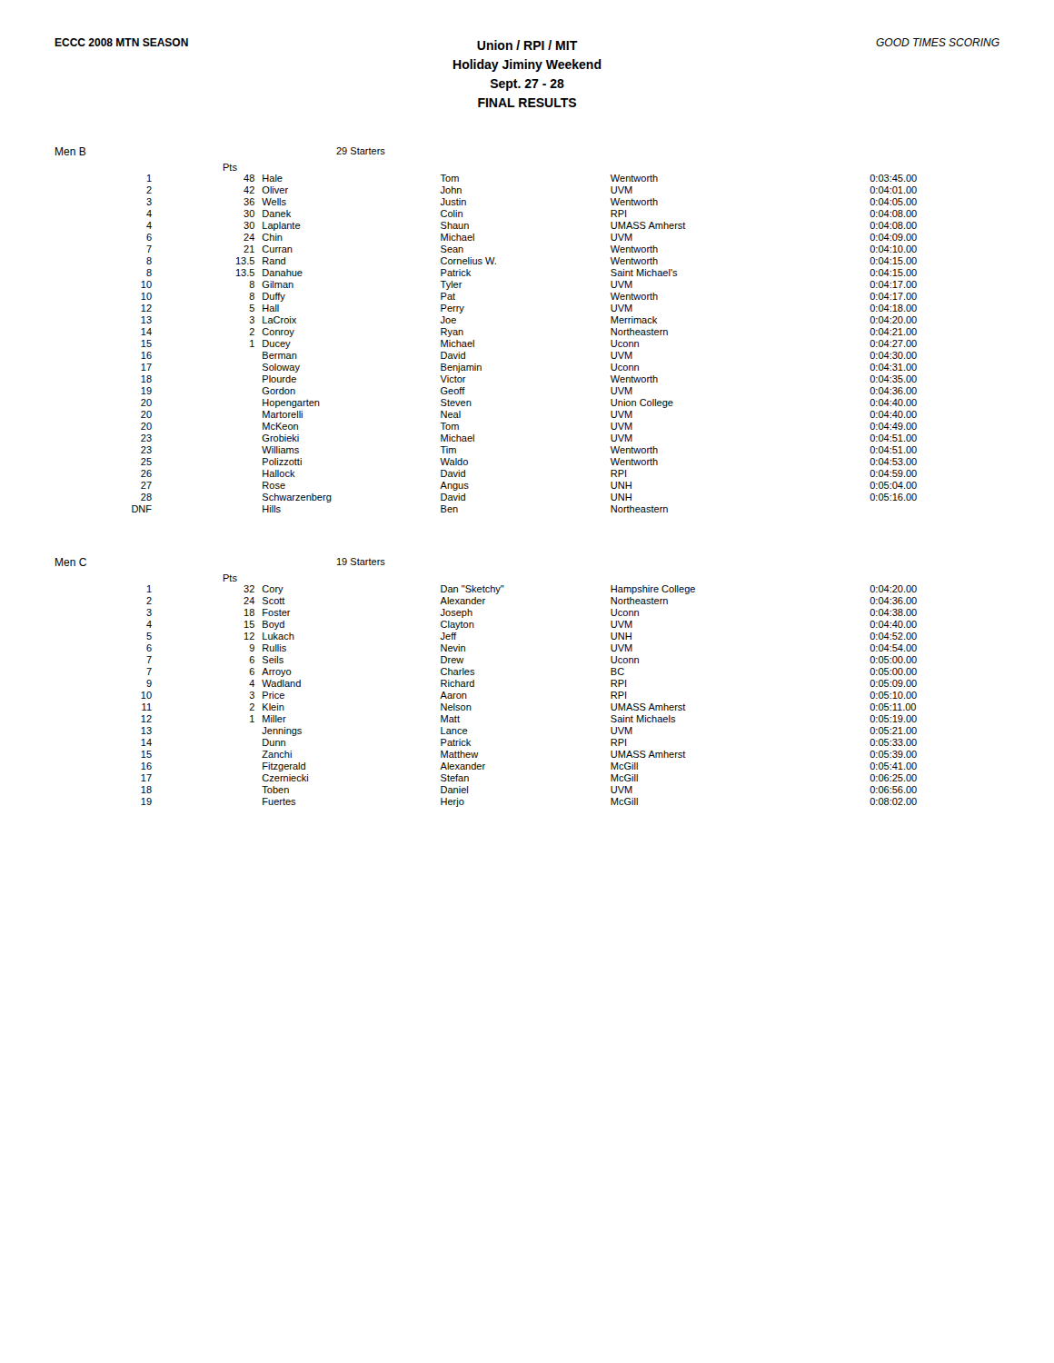ECCC 2008 MTN SEASON
GOOD TIMES SCORING
Union / RPI / MIT
Holiday Jiminy Weekend
Sept. 27 - 28
FINAL RESULTS
Men B 29 Starters
Pts
| 1 | 48 | Hale | Tom | Wentworth | 0:03:45.00 |
| 2 | 42 | Oliver | John | UVM | 0:04:01.00 |
| 3 | 36 | Wells | Justin | Wentworth | 0:04:05.00 |
| 4 | 30 | Danek | Colin | RPI | 0:04:08.00 |
| 4 | 30 | Laplante | Shaun | UMASS Amherst | 0:04:08.00 |
| 6 | 24 | Chin | Michael | UVM | 0:04:09.00 |
| 7 | 21 | Curran | Sean | Wentworth | 0:04:10.00 |
| 8 | 13.5 | Rand | Cornelius W. | Wentworth | 0:04:15.00 |
| 8 | 13.5 | Danahue | Patrick | Saint Michael's | 0:04:15.00 |
| 10 | 8 | Gilman | Tyler | UVM | 0:04:17.00 |
| 10 | 8 | Duffy | Pat | Wentworth | 0:04:17.00 |
| 12 | 5 | Hall | Perry | UVM | 0:04:18.00 |
| 13 | 3 | LaCroix | Joe | Merrimack | 0:04:20.00 |
| 14 | 2 | Conroy | Ryan | Northeastern | 0:04:21.00 |
| 15 | 1 | Ducey | Michael | Uconn | 0:04:27.00 |
| 16 | | Berman | David | UVM | 0:04:30.00 |
| 17 | | Soloway | Benjamin | Uconn | 0:04:31.00 |
| 18 | | Plourde | Victor | Wentworth | 0:04:35.00 |
| 19 | | Gordon | Geoff | UVM | 0:04:36.00 |
| 20 | | Hopengarten | Steven | Union College | 0:04:40.00 |
| 20 | | Martorelli | Neal | UVM | 0:04:40.00 |
| 20 | | McKeon | Tom | UVM | 0:04:49.00 |
| 23 | | Grobieki | Michael | UVM | 0:04:51.00 |
| 23 | | Williams | Tim | Wentworth | 0:04:51.00 |
| 25 | | Polizzotti | Waldo | Wentworth | 0:04:53.00 |
| 26 | | Hallock | David | RPI | 0:04:59.00 |
| 27 | | Rose | Angus | UNH | 0:05:04.00 |
| 28 | | Schwarzenberg | David | UNH | 0:05:16.00 |
| DNF | | Hills | Ben | Northeastern | |
Men C 19 Starters
Pts
| 1 | 32 | Cory | Dan "Sketchy" | Hampshire College | 0:04:20.00 |
| 2 | 24 | Scott | Alexander | Northeastern | 0:04:36.00 |
| 3 | 18 | Foster | Joseph | Uconn | 0:04:38.00 |
| 4 | 15 | Boyd | Clayton | UVM | 0:04:40.00 |
| 5 | 12 | Lukach | Jeff | UNH | 0:04:52.00 |
| 6 | 9 | Rullis | Nevin | UVM | 0:04:54.00 |
| 7 | 6 | Seils | Drew | Uconn | 0:05:00.00 |
| 7 | 6 | Arroyo | Charles | BC | 0:05:00.00 |
| 9 | 4 | Wadland | Richard | RPI | 0:05:09.00 |
| 10 | 3 | Price | Aaron | RPI | 0:05:10.00 |
| 11 | 2 | Klein | Nelson | UMASS Amherst | 0:05:11.00 |
| 12 | 1 | Miller | Matt | Saint Michaels | 0:05:19.00 |
| 13 | | Jennings | Lance | UVM | 0:05:21.00 |
| 14 | | Dunn | Patrick | RPI | 0:05:33.00 |
| 15 | | Zanchi | Matthew | UMASS Amherst | 0:05:39.00 |
| 16 | | Fitzgerald | Alexander | McGill | 0:05:41.00 |
| 17 | | Czerniecki | Stefan | McGill | 0:06:25.00 |
| 18 | | Toben | Daniel | UVM | 0:06:56.00 |
| 19 | | Fuertes | Herjo | McGill | 0:08:02.00 |